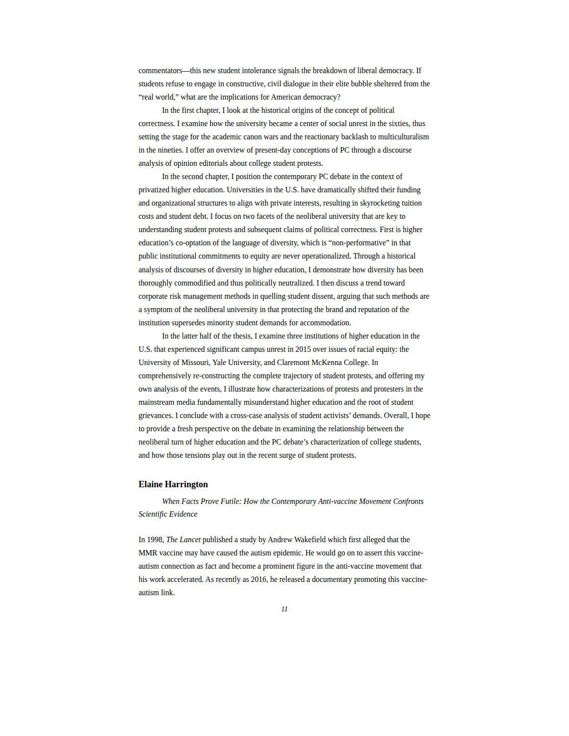commentators—this new student intolerance signals the breakdown of liberal democracy. If students refuse to engage in constructive, civil dialogue in their elite bubble sheltered from the “real world,” what are the implications for American democracy?
In the first chapter, I look at the historical origins of the concept of political correctness. I examine how the university became a center of social unrest in the sixties, thus setting the stage for the academic canon wars and the reactionary backlash to multiculturalism in the nineties. I offer an overview of present-day conceptions of PC through a discourse analysis of opinion editorials about college student protests.
In the second chapter, I position the contemporary PC debate in the context of privatized higher education. Universities in the U.S. have dramatically shifted their funding and organizational structures to align with private interests, resulting in skyrocketing tuition costs and student debt. I focus on two facets of the neoliberal university that are key to understanding student protests and subsequent claims of political correctness. First is higher education’s co-optation of the language of diversity, which is “non-performative” in that public institutional commitments to equity are never operationalized. Through a historical analysis of discourses of diversity in higher education, I demonstrate how diversity has been thoroughly commodified and thus politically neutralized. I then discuss a trend toward corporate risk management methods in quelling student dissent, arguing that such methods are a symptom of the neoliberal university in that protecting the brand and reputation of the institution supersedes minority student demands for accommodation.
In the latter half of the thesis, I examine three institutions of higher education in the U.S. that experienced significant campus unrest in 2015 over issues of racial equity: the University of Missouri, Yale University, and Claremont McKenna College. In comprehensively re-constructing the complete trajectory of student protests, and offering my own analysis of the events, I illustrate how characterizations of protests and protesters in the mainstream media fundamentally misunderstand higher education and the root of student grievances. I conclude with a cross-case analysis of student activists’ demands. Overall, I hope to provide a fresh perspective on the debate in examining the relationship between the neoliberal turn of higher education and the PC debate’s characterization of college students, and how those tensions play out in the recent surge of student protests.
Elaine Harrington
When Facts Prove Futile: How the Contemporary Anti-vaccine Movement Confronts
Scientific Evidence
In 1998, The Lancet published a study by Andrew Wakefield which first alleged that the MMR vaccine may have caused the autism epidemic. He would go on to assert this vaccine-autism connection as fact and become a prominent figure in the anti-vaccine movement that his work accelerated. As recently as 2016, he released a documentary promoting this vaccine-autism link.
11